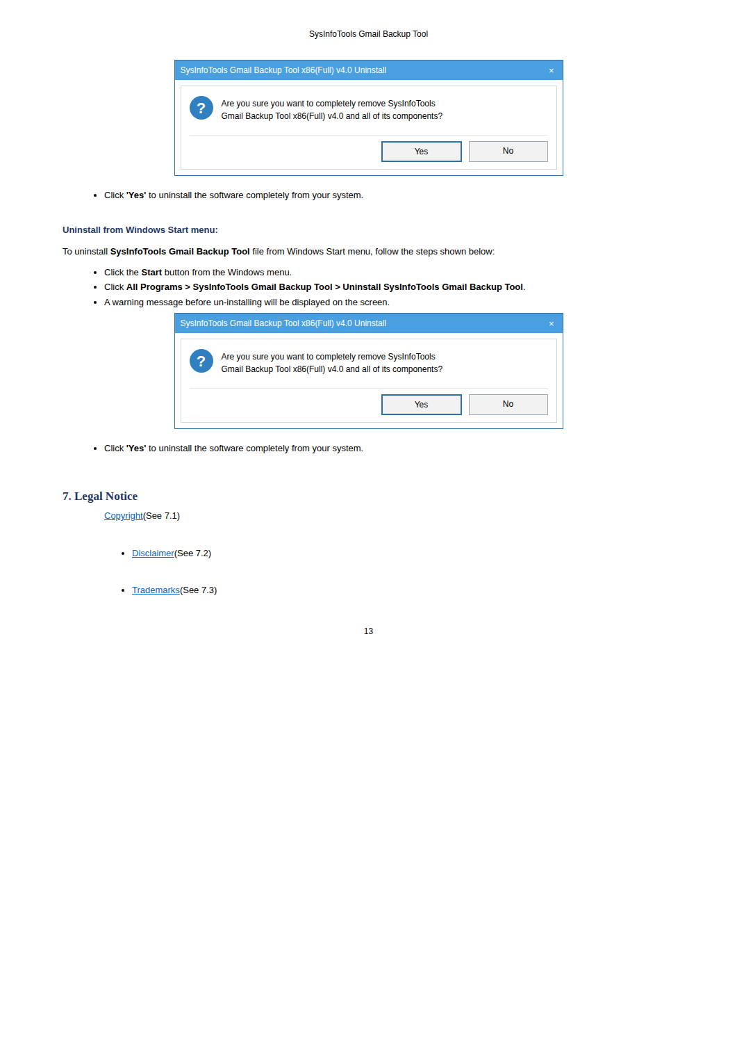SysInfoTools Gmail Backup Tool
SysInfoTools Gmail Backup Tool x86(Full) v4.0 Uninstall ×
?
Are you sure you want to completely remove SysInfoTools
Gmail Backup Tool x86(Full) v4.0 and all of its components?
Yes
No
Click 'Yes' to uninstall the software completely from your system.
Uninstall from Windows Start menu:
To uninstall SysInfoTools Gmail Backup Tool file from Windows Start menu, follow the steps shown below:
Click the Start button from the Windows menu.
Click All Programs > SysInfoTools Gmail Backup Tool > Uninstall SysInfoTools Gmail Backup Tool.
A warning message before un-installing will be displayed on the screen.
SysInfoTools Gmail Backup Tool x86(Full) v4.0 Uninstall ×
?
Are you sure you want to completely remove SysInfoTools
Gmail Backup Tool x86(Full) v4.0 and all of its components?
Yes
No
Click 'Yes' to uninstall the software completely from your system.
7. Legal Notice
Copyright(See 7.1)
Disclaimer(See 7.2)
Trademarks(See 7.3)
13